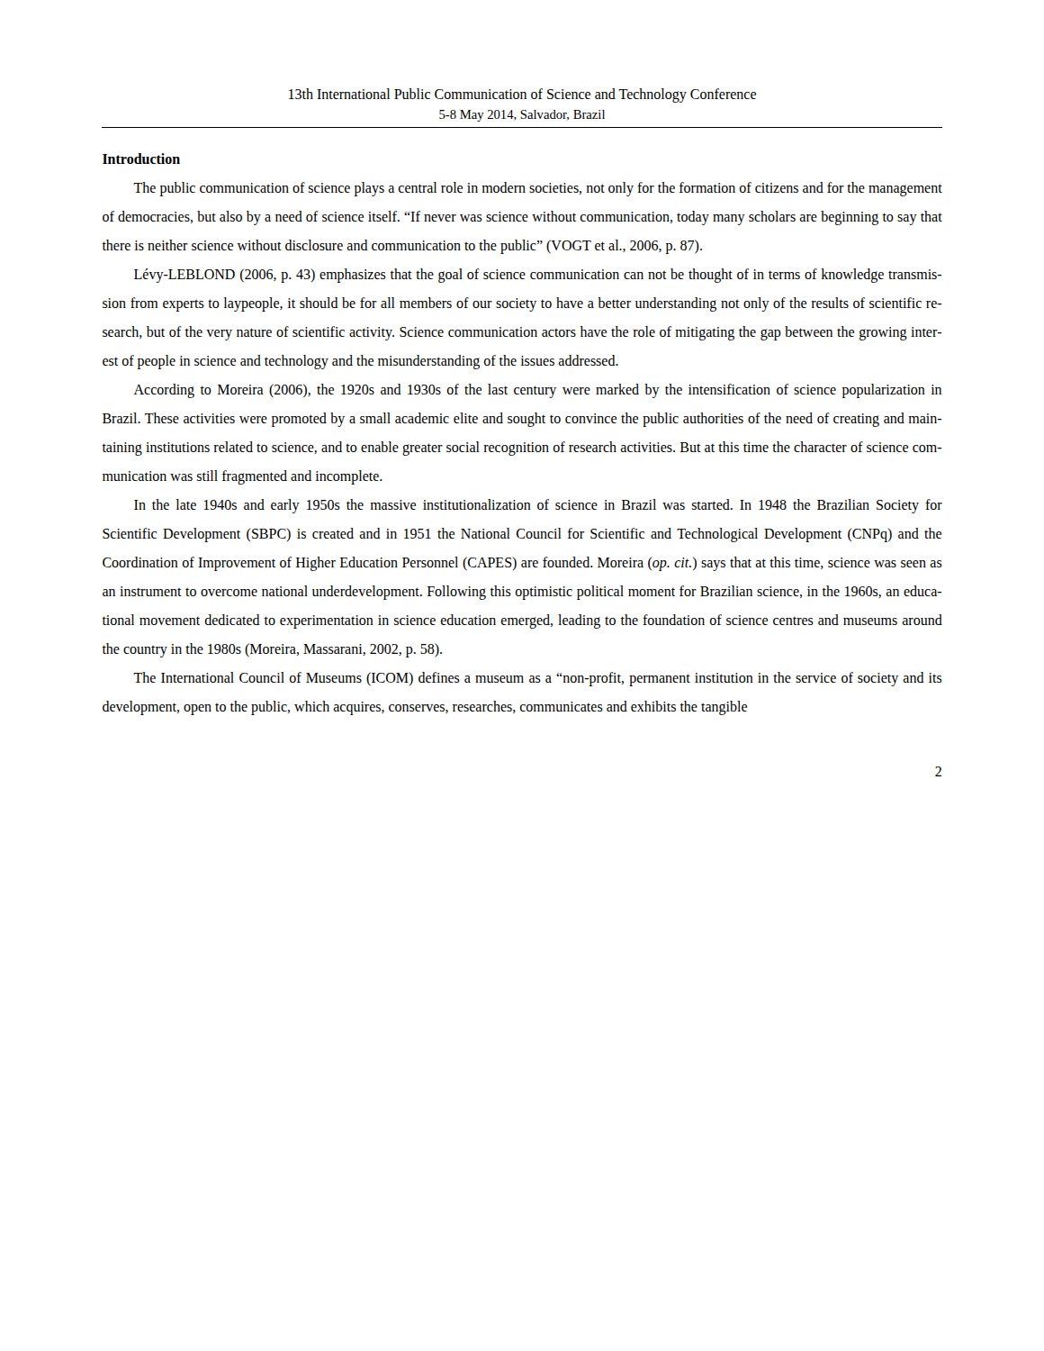13th International Public Communication of Science and Technology Conference
5-8 May 2014, Salvador, Brazil
Introduction
The public communication of science plays a central role in modern societies, not only for the formation of citizens and for the management of democracies, but also by a need of science itself. “If never was science without communication, today many scholars are beginning to say that there is neither science without disclosure and communication to the public” (VOGT et al., 2006, p. 87).
Lévy-LEBLOND (2006, p. 43) emphasizes that the goal of science communication can not be thought of in terms of knowledge transmission from experts to laypeople, it should be for all members of our society to have a better understanding not only of the results of scientific research, but of the very nature of scientific activity. Science communication actors have the role of mitigating the gap between the growing interest of people in science and technology and the misunderstanding of the issues addressed.
According to Moreira (2006), the 1920s and 1930s of the last century were marked by the intensification of science popularization in Brazil. These activities were promoted by a small academic elite and sought to convince the public authorities of the need of creating and maintaining institutions related to science, and to enable greater social recognition of research activities. But at this time the character of science communication was still fragmented and incomplete.
In the late 1940s and early 1950s the massive institutionalization of science in Brazil was started. In 1948 the Brazilian Society for Scientific Development (SBPC) is created and in 1951 the National Council for Scientific and Technological Development (CNPq) and the Coordination of Improvement of Higher Education Personnel (CAPES) are founded. Moreira (op. cit.) says that at this time, science was seen as an instrument to overcome national underdevelopment. Following this optimistic political moment for Brazilian science, in the 1960s, an educational movement dedicated to experimentation in science education emerged, leading to the foundation of science centres and museums around the country in the 1980s (Moreira, Massarani, 2002, p. 58).
The International Council of Museums (ICOM) defines a museum as a “non-profit, permanent institution in the service of society and its development, open to the public, which acquires, conserves, researches, communicates and exhibits the tangible
2